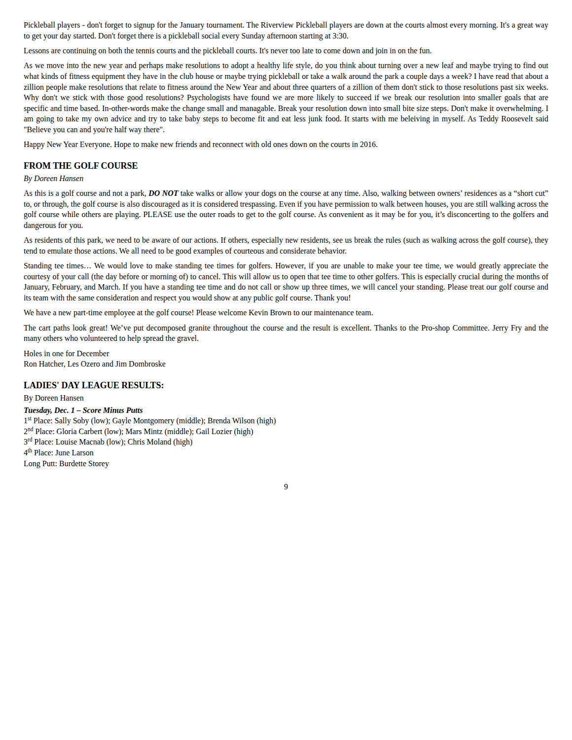Pickleball players - don't forget to signup for the January tournament. The Riverview Pickleball players are down at the courts almost every morning. It's a great way to get your day started. Don't forget there is a pickleball social every Sunday afternoon starting at 3:30.
Lessons are continuing on both the tennis courts and the pickleball courts. It's never too late to come down and join in on the fun.
As we move into the new year and perhaps make resolutions to adopt a healthy life style, do you think about turning over a new leaf and maybe trying to find out what kinds of fitness equipment they have in the club house or maybe trying pickleball or take a walk around the park a couple days a week? I have read that about a zillion people make resolutions that relate to fitness around the New Year and about three quarters of a zillion of them don't stick to those resolutions past six weeks. Why don't we stick with those good resolutions? Psychologists have found we are more likely to succeed if we break our resolution into smaller goals that are specific and time based. In-other-words make the change small and managable. Break your resolution down into small bite size steps. Don't make it overwhelming. I am going to take my own advice and try to take baby steps to become fit and eat less junk food. It starts with me beleiving in myself. As Teddy Roosevelt said "Believe you can and you're half way there".
Happy New Year Everyone. Hope to make new friends and reconnect with old ones down on the courts in 2016.
FROM THE GOLF COURSE
By Doreen Hansen
As this is a golf course and not a park, DO NOT take walks or allow your dogs on the course at any time. Also, walking between owners’ residences as a “short cut” to, or through, the golf course is also discouraged as it is considered trespassing. Even if you have permission to walk between houses, you are still walking across the golf course while others are playing. PLEASE use the outer roads to get to the golf course. As convenient as it may be for you, it’s disconcerting to the golfers and dangerous for you.
As residents of this park, we need to be aware of our actions. If others, especially new residents, see us break the rules (such as walking across the golf course), they tend to emulate those actions. We all need to be good examples of courteous and considerate behavior.
Standing tee times… We would love to make standing tee times for golfers. However, if you are unable to make your tee time, we would greatly appreciate the courtesy of your call (the day before or morning of) to cancel. This will allow us to open that tee time to other golfers. This is especially crucial during the months of January, February, and March. If you have a standing tee time and do not call or show up three times, we will cancel your standing. Please treat our golf course and its team with the same consideration and respect you would show at any public golf course. Thank you!
We have a new part-time employee at the golf course! Please welcome Kevin Brown to our maintenance team.
The cart paths look great! We’ve put decomposed granite throughout the course and the result is excellent. Thanks to the Pro-shop Committee. Jerry Fry and the many others who volunteered to help spread the gravel.
Holes in one for December
Ron Hatcher, Les Ozero and Jim Dombroske
LADIES' DAY LEAGUE RESULTS:
By Doreen Hansen
Tuesday, Dec. 1 – Score Minus Putts
1st Place: Sally Soby (low); Gayle Montgomery (middle); Brenda Wilson (high)
2nd Place: Gloria Carbert (low); Mars Mintz (middle); Gail Lozier (high)
3rd Place: Louise Macnab (low); Chris Moland (high)
4th Place: June Larson
Long Putt: Burdette Storey
9